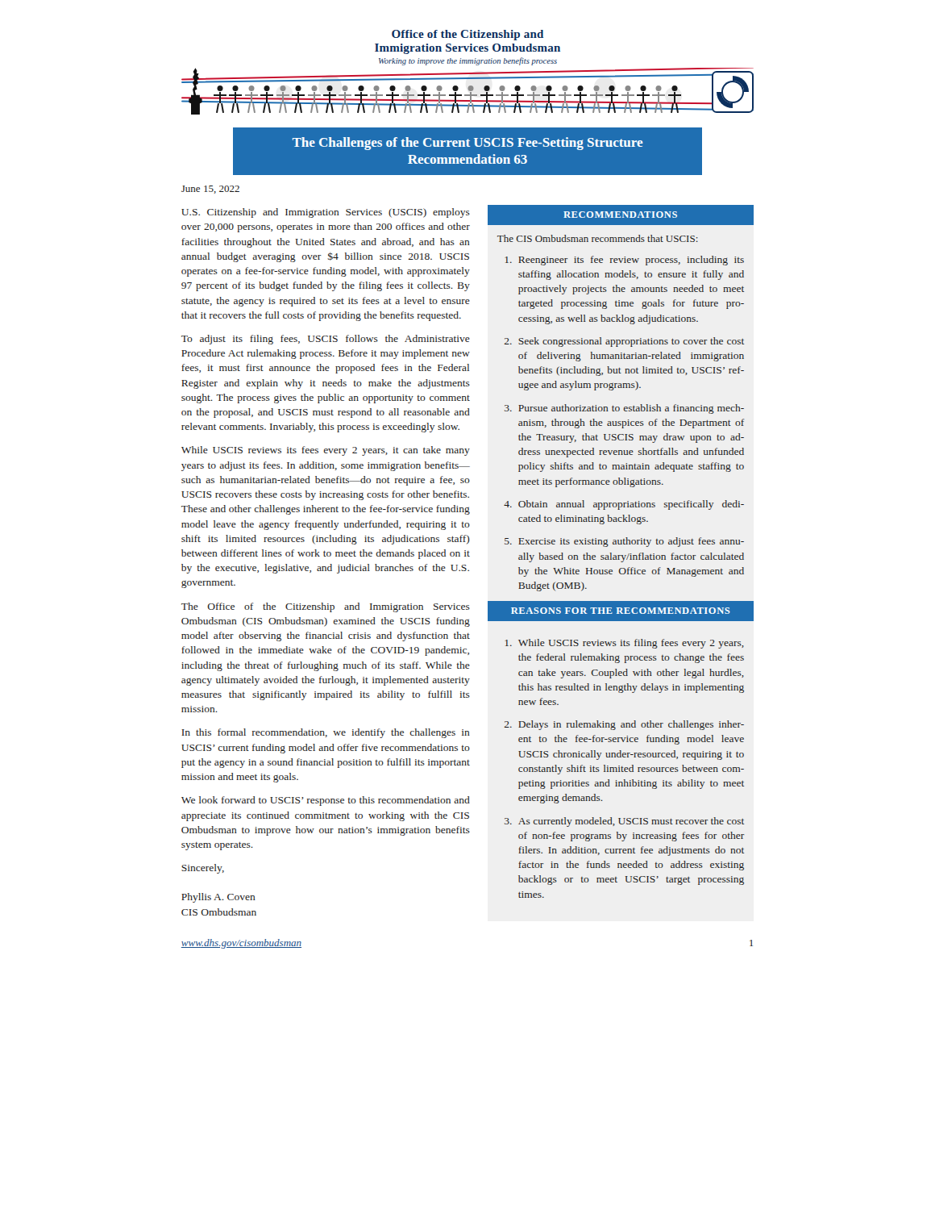Office of the Citizenship and
Immigration Services Ombudsman
Working to improve the immigration benefits process
The Challenges of the Current USCIS Fee-Setting Structure
Recommendation 63
June 15, 2022
U.S. Citizenship and Immigration Services (USCIS) employs over 20,000 persons, operates in more than 200 offices and other facilities throughout the United States and abroad, and has an annual budget averaging over $4 billion since 2018. USCIS operates on a fee-for-service funding model, with approximately 97 percent of its budget funded by the filing fees it collects. By statute, the agency is required to set its fees at a level to ensure that it recovers the full costs of providing the benefits requested.
To adjust its filing fees, USCIS follows the Administrative Procedure Act rulemaking process. Before it may implement new fees, it must first announce the proposed fees in the Federal Register and explain why it needs to make the adjustments sought. The process gives the public an opportunity to comment on the proposal, and USCIS must respond to all reasonable and relevant comments. Invariably, this process is exceedingly slow.
While USCIS reviews its fees every 2 years, it can take many years to adjust its fees. In addition, some immigration benefits—such as humanitarian-related benefits—do not require a fee, so USCIS recovers these costs by increasing costs for other benefits. These and other challenges inherent to the fee-for-service funding model leave the agency frequently underfunded, requiring it to shift its limited resources (including its adjudications staff) between different lines of work to meet the demands placed on it by the executive, legislative, and judicial branches of the U.S. government.
The Office of the Citizenship and Immigration Services Ombudsman (CIS Ombudsman) examined the USCIS funding model after observing the financial crisis and dysfunction that followed in the immediate wake of the COVID-19 pandemic, including the threat of furloughing much of its staff. While the agency ultimately avoided the furlough, it implemented austerity measures that significantly impaired its ability to fulfill its mission.
In this formal recommendation, we identify the challenges in USCIS’ current funding model and offer five recommendations to put the agency in a sound financial position to fulfill its important mission and meet its goals.
We look forward to USCIS’ response to this recommendation and appreciate its continued commitment to working with the CIS Ombudsman to improve how our nation’s immigration benefits system operates.
Sincerely,
Phyllis A. Coven
CIS Ombudsman
RECOMMENDATIONS
The CIS Ombudsman recommends that USCIS:
Reengineer its fee review process, including its staffing allocation models, to ensure it fully and proactively projects the amounts needed to meet targeted processing time goals for future pro-cessing, as well as backlog adjudications.
Seek congressional appropriations to cover the cost of delivering humanitarian-related immigration benefits (including, but not limited to, USCIS’ ref-ugee and asylum programs).
Pursue authorization to establish a financing mech-anism, through the auspices of the Department of the Treasury, that USCIS may draw upon to ad-dress unexpected revenue shortfalls and unfunded policy shifts and to maintain adequate staffing to meet its performance obligations.
Obtain annual appropriations specifically dedi-cated to eliminating backlogs.
Exercise its existing authority to adjust fees annu-ally based on the salary/inflation factor calculated by the White House Office of Management and Budget (OMB).
REASONS FOR THE RECOMMENDATIONS
While USCIS reviews its filing fees every 2 years, the federal rulemaking process to change the fees can take years. Coupled with other legal hurdles, this has resulted in lengthy delays in implementing new fees.
Delays in rulemaking and other challenges inher-ent to the fee-for-service funding model leave USCIS chronically under-resourced, requiring it to constantly shift its limited resources between com-peting priorities and inhibiting its ability to meet emerging demands.
As currently modeled, USCIS must recover the cost of non-fee programs by increasing fees for other filers. In addition, current fee adjustments do not factor in the funds needed to address existing backlogs or to meet USCIS’ target processing times.
www.dhs.gov/cisombudsman 1